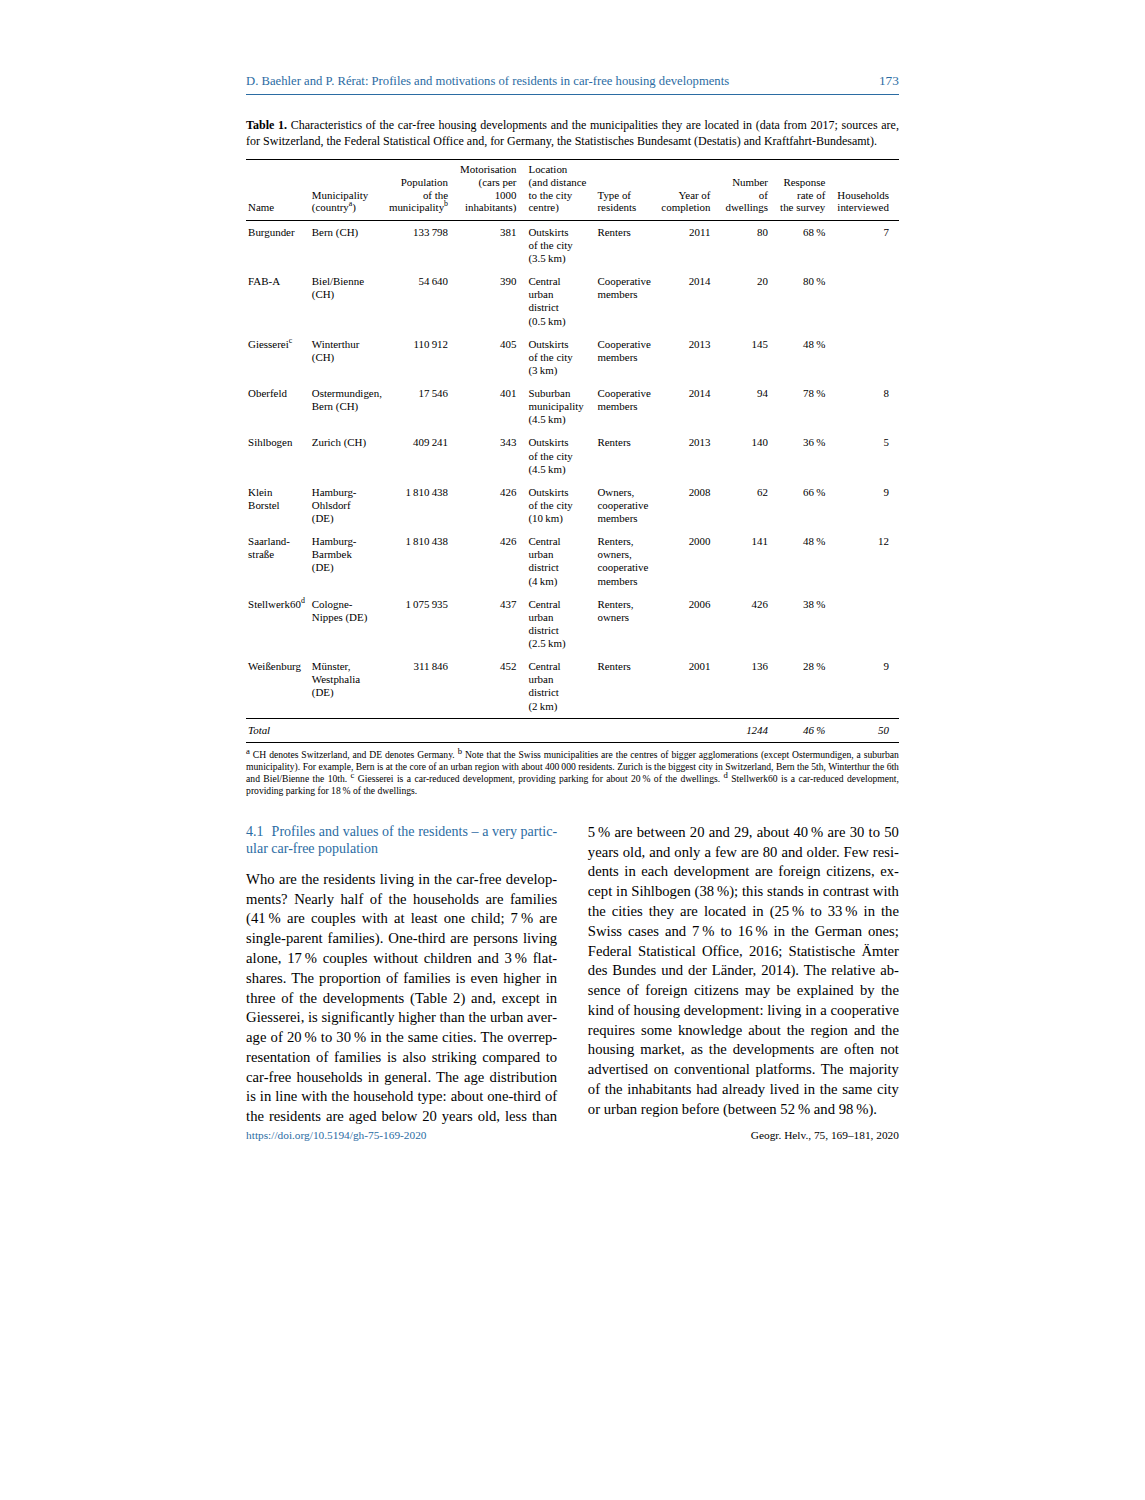D. Baehler and P. Rérat: Profiles and motivations of residents in car-free housing developments 173
Table 1. Characteristics of the car-free housing developments and the municipalities they are located in (data from 2017; sources are, for Switzerland, the Federal Statistical Office and, for Germany, the Statistisches Bundesamt (Destatis) and Kraftfahrt-Bundesamt).
| Name | Municipality (country a ) | Population of the municipality b | Motorisation (cars per 1000 inhabitants) | Location (and distance to the city centre) | Type of residents | Year of completion | Number of dwellings | Response rate of the survey | Households interviewed |
| --- | --- | --- | --- | --- | --- | --- | --- | --- | --- |
| Burgunder | Bern (CH) | 133 798 | 381 | Outskirts of the city (3.5 km) | Renters | 2011 | 80 | 68 % | 7 |
| FAB-A | Biel/Bienne (CH) | 54 640 | 390 | Central urban district (0.5 km) | Cooperative members | 2014 | 20 | 80 % | |
| Giesserei c | Winterthur (CH) | 110 912 | 405 | Outskirts of the city (3 km) | Cooperative members | 2013 | 145 | 48 % | |
| Oberfeld | Ostermundigen, Bern (CH) | 17 546 | 401 | Suburban municipality (4.5 km) | Cooperative members | 2014 | 94 | 78 % | 8 |
| Sihlbogen | Zurich (CH) | 409 241 | 343 | Outskirts of the city (4.5 km) | Renters | 2013 | 140 | 36 % | 5 |
| Klein Borstel | Hamburg- Ohlsdorf (DE) | 1 810 438 | 426 | Outskirts of the city (10 km) | Owners, cooperative members | 2008 | 62 | 66 % | 9 |
| Saarland- straße | Hamburg- Barmbek (DE) | 1 810 438 | 426 | Central urban district (4 km) | Renters, owners, cooperative members | 2000 | 141 | 48 % | 12 |
| Stellwerk60 d | Cologne- Nippes (DE) | 1 075 935 | 437 | Central urban district (2.5 km) | Renters, owners | 2006 | 426 | 38 % | |
| Weißenburg | Münster, Westphalia (DE) | 311 846 | 452 | Central urban district (2 km) | Renters | 2001 | 136 | 28 % | 9 |
| Total | | | | | | | 1244 | 46 % | 50 |
a CH denotes Switzerland, and DE denotes Germany. b Note that the Swiss municipalities are the centres of bigger agglomerations (except Ostermundigen, a suburban municipality). For example, Bern is at the core of an urban region with about 400 000 residents. Zurich is the biggest city in Switzerland, Bern the 5th, Winterthur the 6th and Biel/Bienne the 10th. c Giesserei is a car-reduced development, providing parking for about 20 % of the dwellings. d Stellwerk60 is a car-reduced development, providing parking for 18 % of the dwellings.
4.1 Profiles and values of the residents – a very particular car-free population
Who are the residents living in the car-free developments? Nearly half of the households are families (41 % are couples with at least one child; 7 % are single-parent families). One-third are persons living alone, 17 % couples without children and 3 % flat-shares. The proportion of families is even higher in three of the developments (Table 2) and, except in Giesserei, is significantly higher than the urban average of 20 % to 30 % in the same cities. The overrepresentation of families is also striking compared to car-free households in general. The age distribution is in line with the household type: about one-third of the residents are aged below 20 years old, less than 5 % are between 20 and 29, about 40 % are 30 to 50 years old, and only a few are 80 and older. Few residents in each development are foreign citizens, except in Sihlbogen (38 %); this stands in contrast with the cities they are located in (25 % to 33 % in the Swiss cases and 7 % to 16 % in the German ones; Federal Statistical Office, 2016; Statistische Ämter des Bundes und der Länder, 2014). The relative absence of foreign citizens may be explained by the kind of housing development: living in a cooperative requires some knowledge about the region and the housing market, as the developments are often not advertised on conventional platforms. The majority of the inhabitants had already lived in the same city or urban region before (between 52 % and 98 %).
https://doi.org/10.5194/gh-75-169-2020 Geogr. Helv., 75, 169–181, 2020